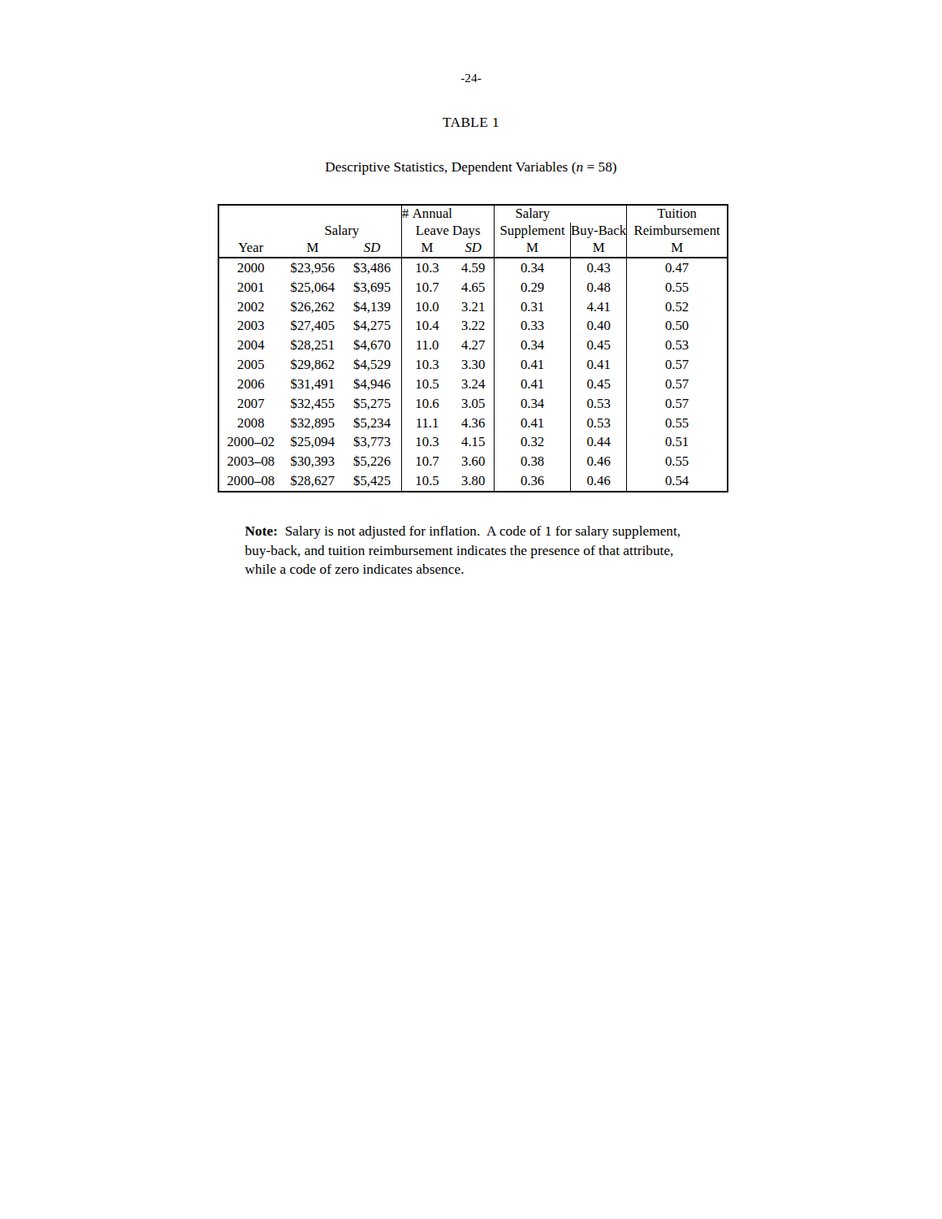-24-
TABLE 1
Descriptive Statistics, Dependent Variables (n = 58)
| | | | # Annual | | Salary | | Tuition |
| | Salary | Leave Days | Supplement | Buy-Back | Reimbursement |
| Year | M | SD | M | SD | M | M | M |
| 2000 | $23,956 | $3,486 | 10.3 | 4.59 | 0.34 | 0.43 | 0.47 |
| 2001 | $25,064 | $3,695 | 10.7 | 4.65 | 0.29 | 0.48 | 0.55 |
| 2002 | $26,262 | $4,139 | 10.0 | 3.21 | 0.31 | 4.41 | 0.52 |
| 2003 | $27,405 | $4,275 | 10.4 | 3.22 | 0.33 | 0.40 | 0.50 |
| 2004 | $28,251 | $4,670 | 11.0 | 4.27 | 0.34 | 0.45 | 0.53 |
| 2005 | $29,862 | $4,529 | 10.3 | 3.30 | 0.41 | 0.41 | 0.57 |
| 2006 | $31,491 | $4,946 | 10.5 | 3.24 | 0.41 | 0.45 | 0.57 |
| 2007 | $32,455 | $5,275 | 10.6 | 3.05 | 0.34 | 0.53 | 0.57 |
| 2008 | $32,895 | $5,234 | 11.1 | 4.36 | 0.41 | 0.53 | 0.55 |
| 2000–02 | $25,094 | $3,773 | 10.3 | 4.15 | 0.32 | 0.44 | 0.51 |
| 2003–08 | $30,393 | $5,226 | 10.7 | 3.60 | 0.38 | 0.46 | 0.55 |
| 2000–08 | $28,627 | $5,425 | 10.5 | 3.80 | 0.36 | 0.46 | 0.54 |
Note: Salary is not adjusted for inflation. A code of 1 for salary supplement, buy-back, and tuition reimbursement indicates the presence of that attribute, while a code of zero indicates absence.